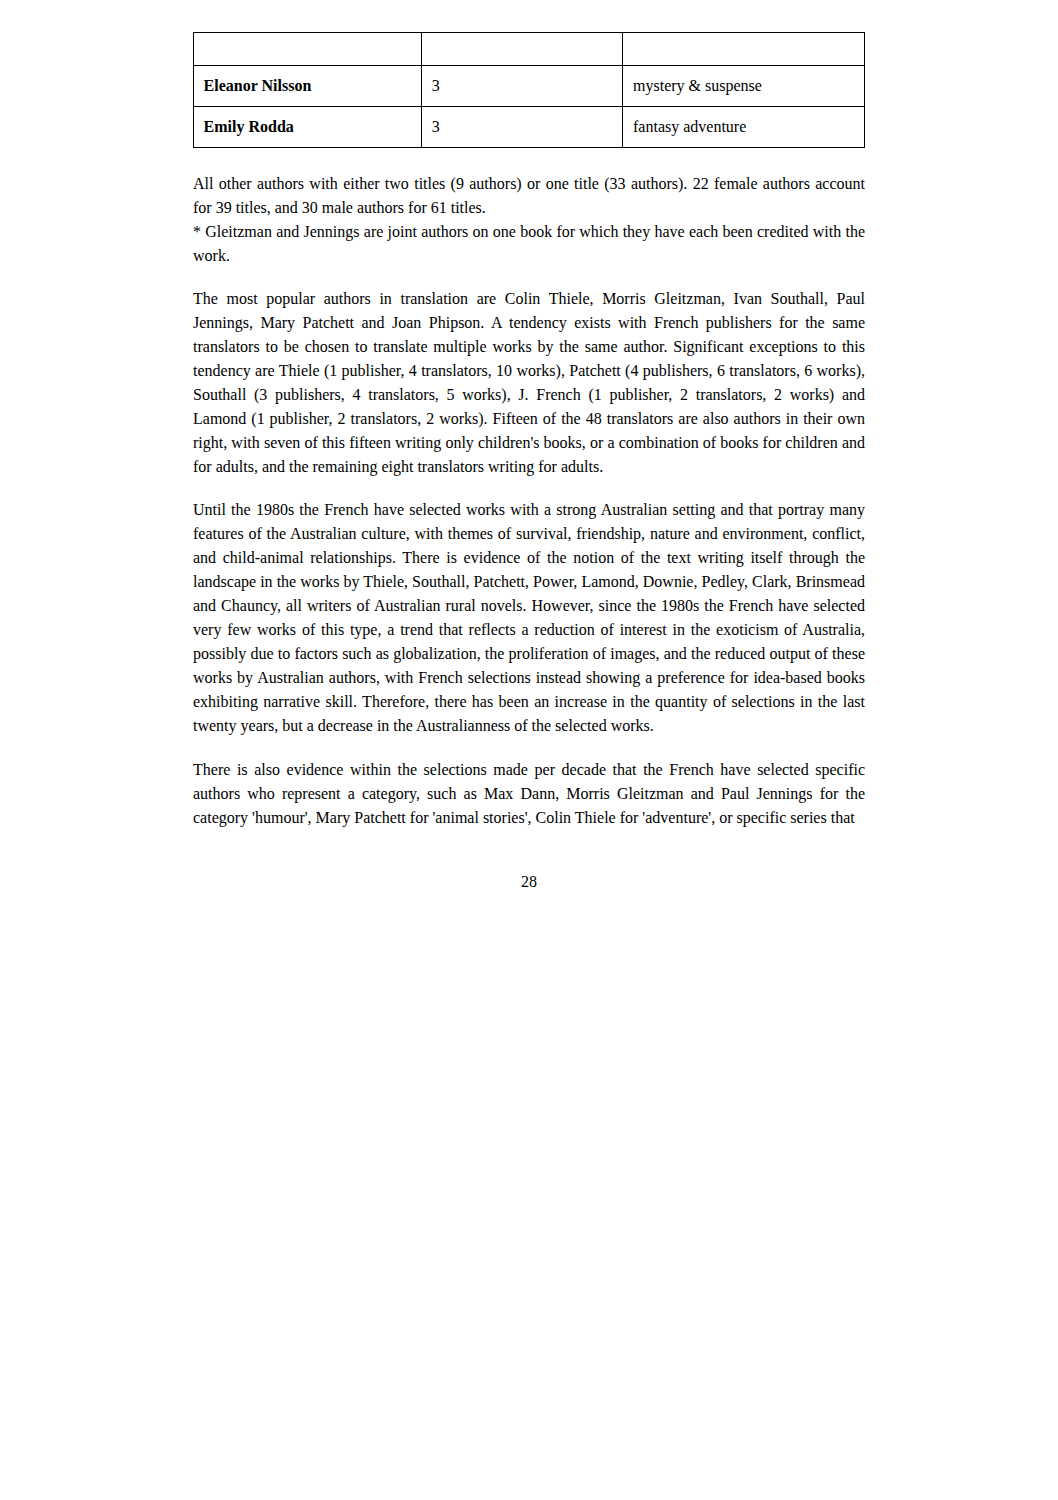| Eleanor Nilsson | 3 | mystery & suspense |
| Emily Rodda | 3 | fantasy adventure |
All other authors with either two titles (9 authors) or one title (33 authors). 22 female authors account for 39 titles, and 30 male authors for 61 titles.
* Gleitzman and Jennings are joint authors on one book for which they have each been credited with the work.
The most popular authors in translation are Colin Thiele, Morris Gleitzman, Ivan Southall, Paul Jennings, Mary Patchett and Joan Phipson. A tendency exists with French publishers for the same translators to be chosen to translate multiple works by the same author. Significant exceptions to this tendency are Thiele (1 publisher, 4 translators, 10 works), Patchett (4 publishers, 6 translators, 6 works), Southall (3 publishers, 4 translators, 5 works), J. French (1 publisher, 2 translators, 2 works) and Lamond (1 publisher, 2 translators, 2 works). Fifteen of the 48 translators are also authors in their own right, with seven of this fifteen writing only children's books, or a combination of books for children and for adults, and the remaining eight translators writing for adults.
Until the 1980s the French have selected works with a strong Australian setting and that portray many features of the Australian culture, with themes of survival, friendship, nature and environment, conflict, and child-animal relationships. There is evidence of the notion of the text writing itself through the landscape in the works by Thiele, Southall, Patchett, Power, Lamond, Downie, Pedley, Clark, Brinsmead and Chauncy, all writers of Australian rural novels. However, since the 1980s the French have selected very few works of this type, a trend that reflects a reduction of interest in the exoticism of Australia, possibly due to factors such as globalization, the proliferation of images, and the reduced output of these works by Australian authors, with French selections instead showing a preference for idea-based books exhibiting narrative skill. Therefore, there has been an increase in the quantity of selections in the last twenty years, but a decrease in the Australianness of the selected works.
There is also evidence within the selections made per decade that the French have selected specific authors who represent a category, such as Max Dann, Morris Gleitzman and Paul Jennings for the category 'humour', Mary Patchett for 'animal stories', Colin Thiele for 'adventure', or specific series that
28